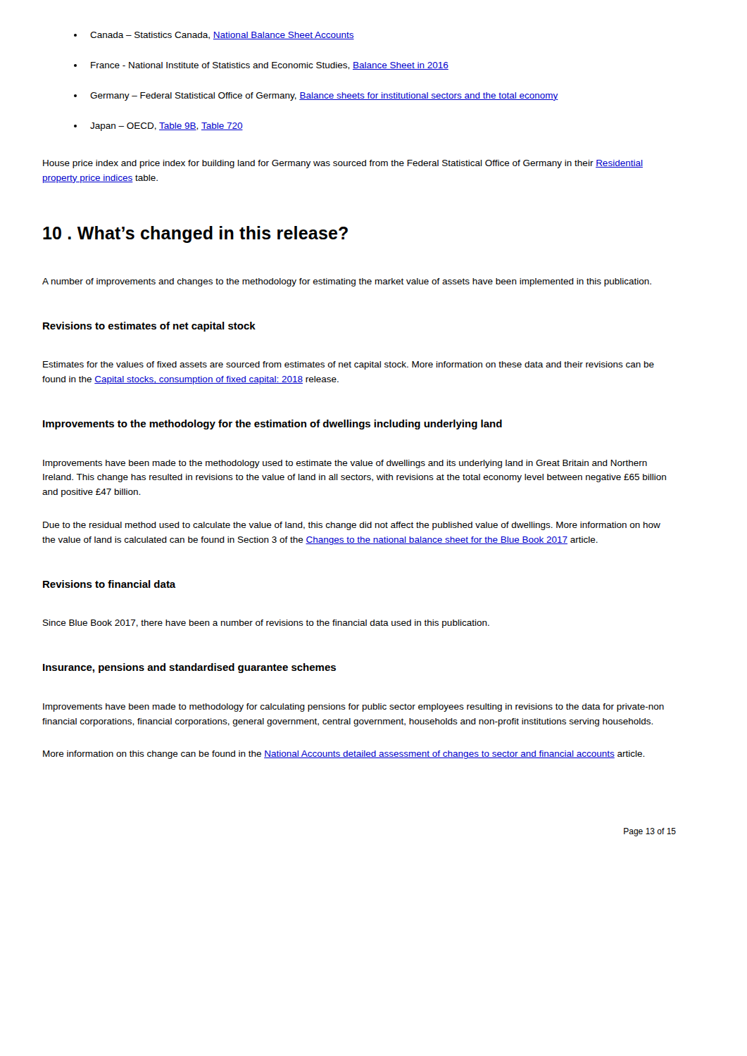Canada – Statistics Canada, National Balance Sheet Accounts
France - National Institute of Statistics and Economic Studies, Balance Sheet in 2016
Germany – Federal Statistical Office of Germany, Balance sheets for institutional sectors and the total economy
Japan – OECD, Table 9B, Table 720
House price index and price index for building land for Germany was sourced from the Federal Statistical Office of Germany in their Residential property price indices table.
10 . What’s changed in this release?
A number of improvements and changes to the methodology for estimating the market value of assets have been implemented in this publication.
Revisions to estimates of net capital stock
Estimates for the values of fixed assets are sourced from estimates of net capital stock. More information on these data and their revisions can be found in the Capital stocks, consumption of fixed capital: 2018 release.
Improvements to the methodology for the estimation of dwellings including underlying land
Improvements have been made to the methodology used to estimate the value of dwellings and its underlying land in Great Britain and Northern Ireland. This change has resulted in revisions to the value of land in all sectors, with revisions at the total economy level between negative £65 billion and positive £47 billion.
Due to the residual method used to calculate the value of land, this change did not affect the published value of dwellings. More information on how the value of land is calculated can be found in Section 3 of the Changes to the national balance sheet for the Blue Book 2017 article.
Revisions to financial data
Since Blue Book 2017, there have been a number of revisions to the financial data used in this publication.
Insurance, pensions and standardised guarantee schemes
Improvements have been made to methodology for calculating pensions for public sector employees resulting in revisions to the data for private-non financial corporations, financial corporations, general government, central government, households and non-profit institutions serving households.
More information on this change can be found in the National Accounts detailed assessment of changes to sector and financial accounts article.
Page 13 of 15